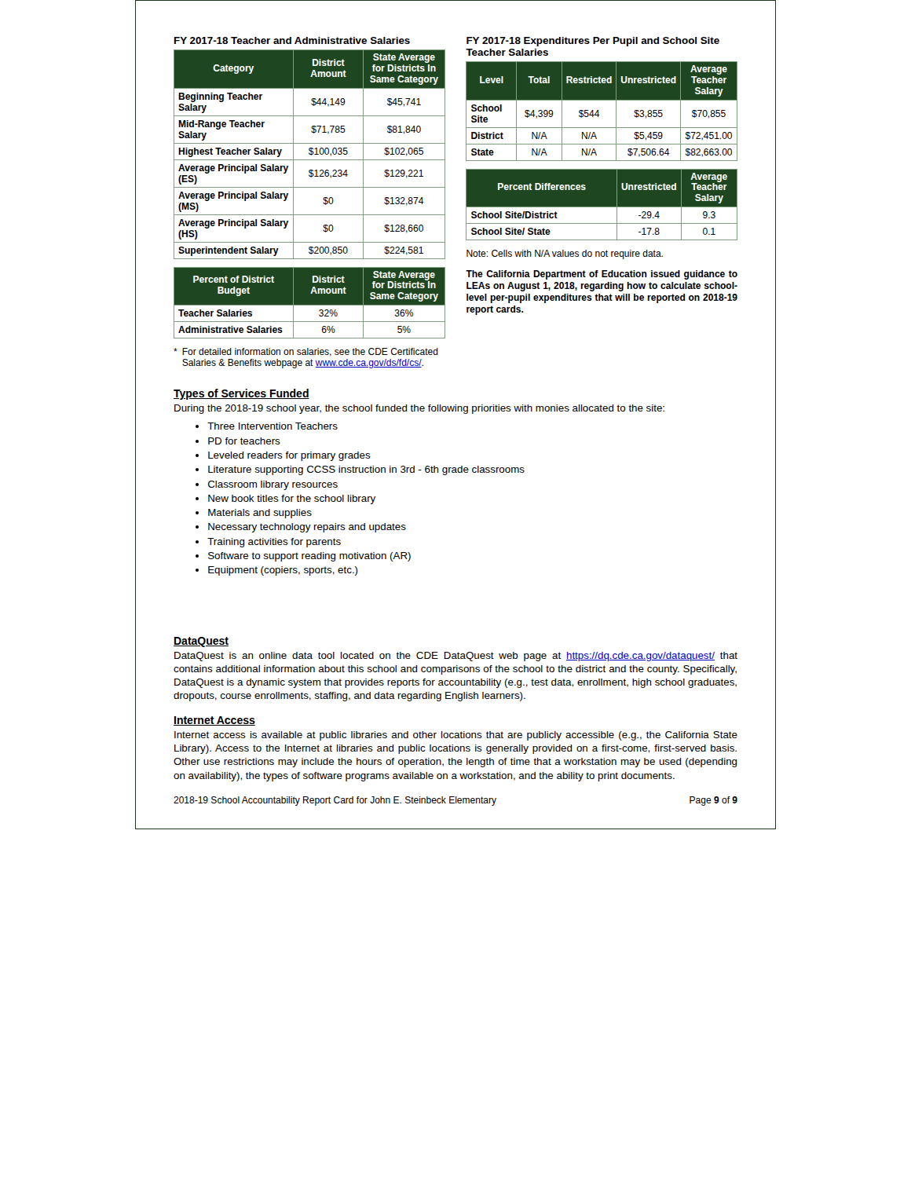FY 2017-18 Teacher and Administrative Salaries
| Category | District Amount | State Average for Districts In Same Category |
| --- | --- | --- |
| Beginning Teacher Salary | $44,149 | $45,741 |
| Mid-Range Teacher Salary | $71,785 | $81,840 |
| Highest Teacher Salary | $100,035 | $102,065 |
| Average Principal Salary (ES) | $126,234 | $129,221 |
| Average Principal Salary (MS) | $0 | $132,874 |
| Average Principal Salary (HS) | $0 | $128,660 |
| Superintendent Salary | $200,850 | $224,581 |
| Percent of District Budget | District Amount | State Average for Districts In Same Category |
| --- | --- | --- |
| Teacher Salaries | 32% | 36% |
| Administrative Salaries | 6% | 5% |
* For detailed information on salaries, see the CDE Certificated Salaries & Benefits webpage at www.cde.ca.gov/ds/fd/cs/.
FY 2017-18 Expenditures Per Pupil and School Site Teacher Salaries
| Level | Total | Restricted | Unrestricted | Average Teacher Salary |
| --- | --- | --- | --- | --- |
| School Site | $4,399 | $544 | $3,855 | $70,855 |
| District | N/A | N/A | $5,459 | $72,451.00 |
| State | N/A | N/A | $7,506.64 | $82,663.00 |
| Percent Differences | Unrestricted | Average Teacher Salary |
| --- | --- | --- |
| School Site/District | -29.4 | 9.3 |
| School Site/ State | -17.8 | 0.1 |
Note: Cells with N/A values do not require data.
The California Department of Education issued guidance to LEAs on August 1, 2018, regarding how to calculate school-level per-pupil expenditures that will be reported on 2018-19 report cards.
Types of Services Funded
During the 2018-19 school year, the school funded the following priorities with monies allocated to the site:
Three Intervention Teachers
PD for teachers
Leveled readers for primary grades
Literature supporting CCSS instruction in 3rd - 6th grade classrooms
Classroom library resources
New book titles for the school library
Materials and supplies
Necessary technology repairs and updates
Training activities for parents
Software to support reading motivation (AR)
Equipment (copiers, sports, etc.)
DataQuest
DataQuest is an online data tool located on the CDE DataQuest web page at https://dq.cde.ca.gov/dataquest/ that contains additional information about this school and comparisons of the school to the district and the county. Specifically, DataQuest is a dynamic system that provides reports for accountability (e.g., test data, enrollment, high school graduates, dropouts, course enrollments, staffing, and data regarding English learners).
Internet Access
Internet access is available at public libraries and other locations that are publicly accessible (e.g., the California State Library). Access to the Internet at libraries and public locations is generally provided on a first-come, first-served basis. Other use restrictions may include the hours of operation, the length of time that a workstation may be used (depending on availability), the types of software programs available on a workstation, and the ability to print documents.
2018-19 School Accountability Report Card for John E. Steinbeck Elementary
Page 9 of 9